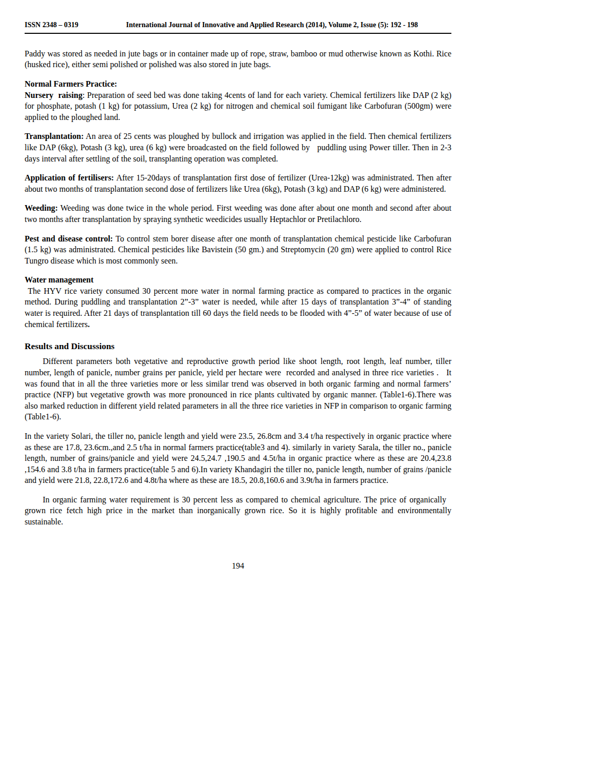ISSN 2348 – 0319 International Journal of Innovative and Applied Research (2014), Volume 2, Issue (5): 192 - 198
Paddy was stored as needed in jute bags or in container made up of rope, straw, bamboo or mud otherwise known as Kothi. Rice (husked rice), either semi polished or polished was also stored in jute bags.
Normal Farmers Practice:
Nursery raising: Preparation of seed bed was done taking 4cents of land for each variety. Chemical fertilizers like DAP (2 kg) for phosphate, potash (1 kg) for potassium, Urea (2 kg) for nitrogen and chemical soil fumigant like Carbofuran (500gm) were applied to the ploughed land.
Transplantation: An area of 25 cents was ploughed by bullock and irrigation was applied in the field. Then chemical fertilizers like DAP (6kg), Potash (3 kg), urea (6 kg) were broadcasted on the field followed by puddling using Power tiller. Then in 2-3 days interval after settling of the soil, transplanting operation was completed.
Application of fertilisers: After 15-20days of transplantation first dose of fertilizer (Urea-12kg) was administrated. Then after about two months of transplantation second dose of fertilizers like Urea (6kg), Potash (3 kg) and DAP (6 kg) were administered.
Weeding: Weeding was done twice in the whole period. First weeding was done after about one month and second after about two months after transplantation by spraying synthetic weedicides usually Heptachlor or Pretilachloro.
Pest and disease control: To control stem borer disease after one month of transplantation chemical pesticide like Carbofuran (1.5 kg) was administrated. Chemical pesticides like Bavistein (50 gm.) and Streptomycin (20 gm) were applied to control Rice Tungro disease which is most commonly seen.
Water management
The HYV rice variety consumed 30 percent more water in normal farming practice as compared to practices in the organic method. During puddling and transplantation 2”-3” water is needed, while after 15 days of transplantation 3”-4” of standing water is required. After 21 days of transplantation till 60 days the field needs to be flooded with 4”-5” of water because of use of chemical fertilizers.
Results and Discussions
Different parameters both vegetative and reproductive growth period like shoot length, root length, leaf number, tiller number, length of panicle, number grains per panicle, yield per hectare were recorded and analysed in three rice varieties . It was found that in all the three varieties more or less similar trend was observed in both organic farming and normal farmers’ practice (NFP) but vegetative growth was more pronounced in rice plants cultivated by organic manner. (Table1-6).There was also marked reduction in different yield related parameters in all the three rice varieties in NFP in comparison to organic farming (Table1-6).
In the variety Solari, the tiller no, panicle length and yield were 23.5, 26.8cm and 3.4 t/ha respectively in organic practice where as these are 17.8, 23.6cm.,and 2.5 t/ha in normal farmers practice(table3 and 4). similarly in variety Sarala, the tiller no., panicle length, number of grains/panicle and yield were 24.5,24.7 ,190.5 and 4.5t/ha in organic practice where as these are 20.4,23.8 ,154.6 and 3.8 t/ha in farmers practice(table 5 and 6).In variety Khandagiri the tiller no, panicle length, number of grains /panicle and yield were 21.8, 22.8,172.6 and 4.8t/ha where as these are 18.5, 20.8,160.6 and 3.9t/ha in farmers practice.
In organic farming water requirement is 30 percent less as compared to chemical agriculture. The price of organically grown rice fetch high price in the market than inorganically grown rice. So it is highly profitable and environmentally sustainable.
194